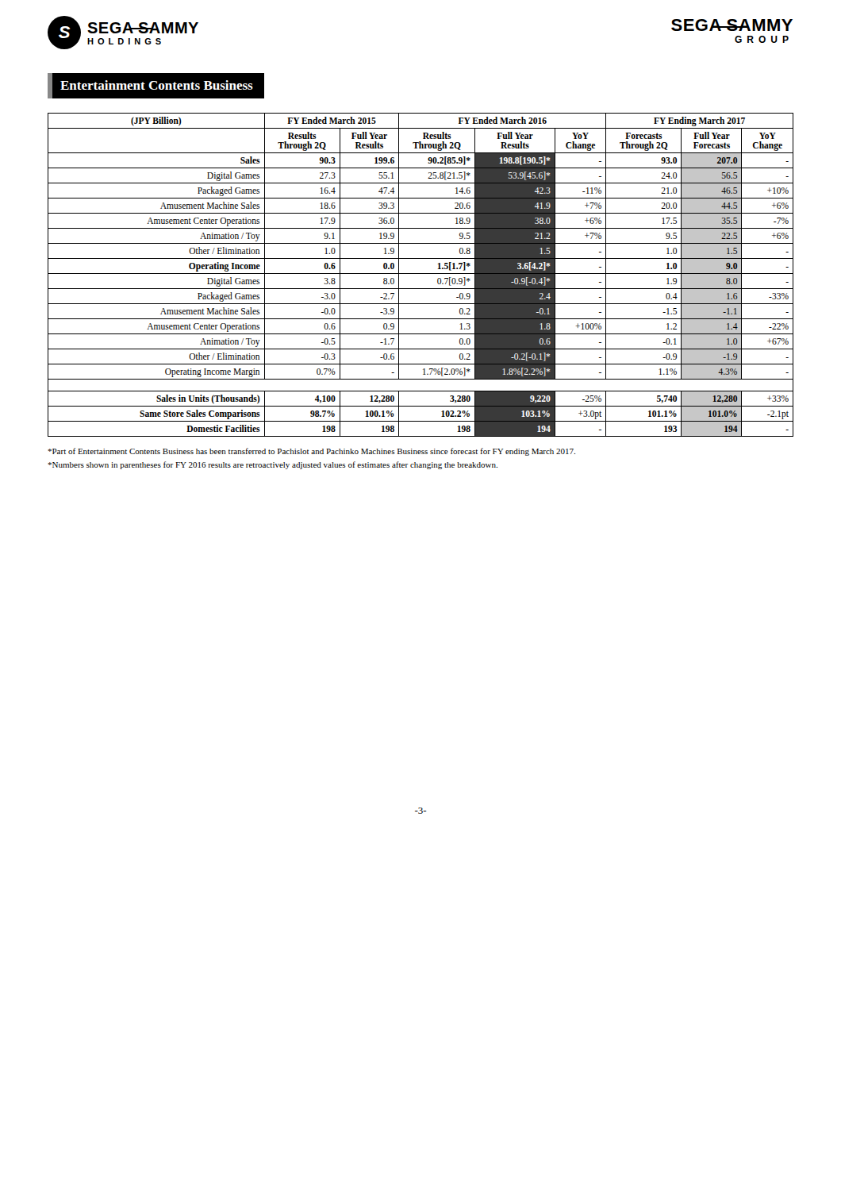S
SEGA SAMMY
HOLDINGS
SEGA SAMMY
GROUP
Entertainment Contents Business
| (JPY Billion) | FY Ended March 2015 | FY Ended March 2016 | FY Ending March 2017 |
| --- | --- | --- | --- |
| | Results Through 2Q | Full Year Results | Results Through 2Q | Full Year Results | YoY Change | Forecasts Through 2Q | Full Year Forecasts | YoY Change |
| Sales | 90.3 | 199.6 | 90.2[85.9]* | 198.8[190.5]* | - | 93.0 | 207.0 | - |
| | Digital Games | 27.3 | 55.1 | 25.8[21.5]* | 53.9[45.6]* | - | 24.0 | 56.5 | - |
| | Packaged Games | 16.4 | 47.4 | 14.6 | 42.3 | -11% | 21.0 | 46.5 | +10% |
| | Amusement Machine Sales | 18.6 | 39.3 | 20.6 | 41.9 | +7% | 20.0 | 44.5 | +6% |
| | Amusement Center Operations | 17.9 | 36.0 | 18.9 | 38.0 | +6% | 17.5 | 35.5 | -7% |
| | Animation / Toy | 9.1 | 19.9 | 9.5 | 21.2 | +7% | 9.5 | 22.5 | +6% |
| | Other / Elimination | 1.0 | 1.9 | 0.8 | 1.5 | - | 1.0 | 1.5 | - |
| | Operating Income | 0.6 | 0.0 | 1.5[1.7]* | 3.6[4.2]* | - | 1.0 | 9.0 | - |
| | Digital Games | 3.8 | 8.0 | 0.7[0.9]* | -0.9[-0.4]* | - | 1.9 | 8.0 | - |
| | Packaged Games | -3.0 | -2.7 | -0.9 | 2.4 | - | 0.4 | 1.6 | -33% |
| | Amusement Machine Sales | -0.0 | -3.9 | 0.2 | -0.1 | - | -1.5 | -1.1 | - |
| | Amusement Center Operations | 0.6 | 0.9 | 1.3 | 1.8 | +100% | 1.2 | 1.4 | -22% |
| | Animation / Toy | -0.5 | -1.7 | 0.0 | 0.6 | - | -0.1 | 1.0 | +67% |
| | Other / Elimination | -0.3 | -0.6 | 0.2 | -0.2[-0.1]* | - | -0.9 | -1.9 | - |
| | Operating Income Margin | 0.7% | - | 1.7%[2.0%]* | 1.8%[2.2%]* | - | 1.1% | 4.3% | - |
| Sales in Units (Thousands) | 4,100 | 12,280 | 3,280 | 9,220 | -25% | 5,740 | 12,280 | +33% |
| Same Store Sales Comparisons | 98.7% | 100.1% | 102.2% | 103.1% | +3.0pt | 101.1% | 101.0% | -2.1pt |
| Domestic Facilities | 198 | 198 | 198 | 194 | - | 193 | 194 | - |
*Part of Entertainment Contents Business has been transferred to Pachislot and Pachinko Machines Business since forecast for FY ending March 2017.
*Numbers shown in parentheses for FY 2016 results are retroactively adjusted values of estimates after changing the breakdown.
-3-